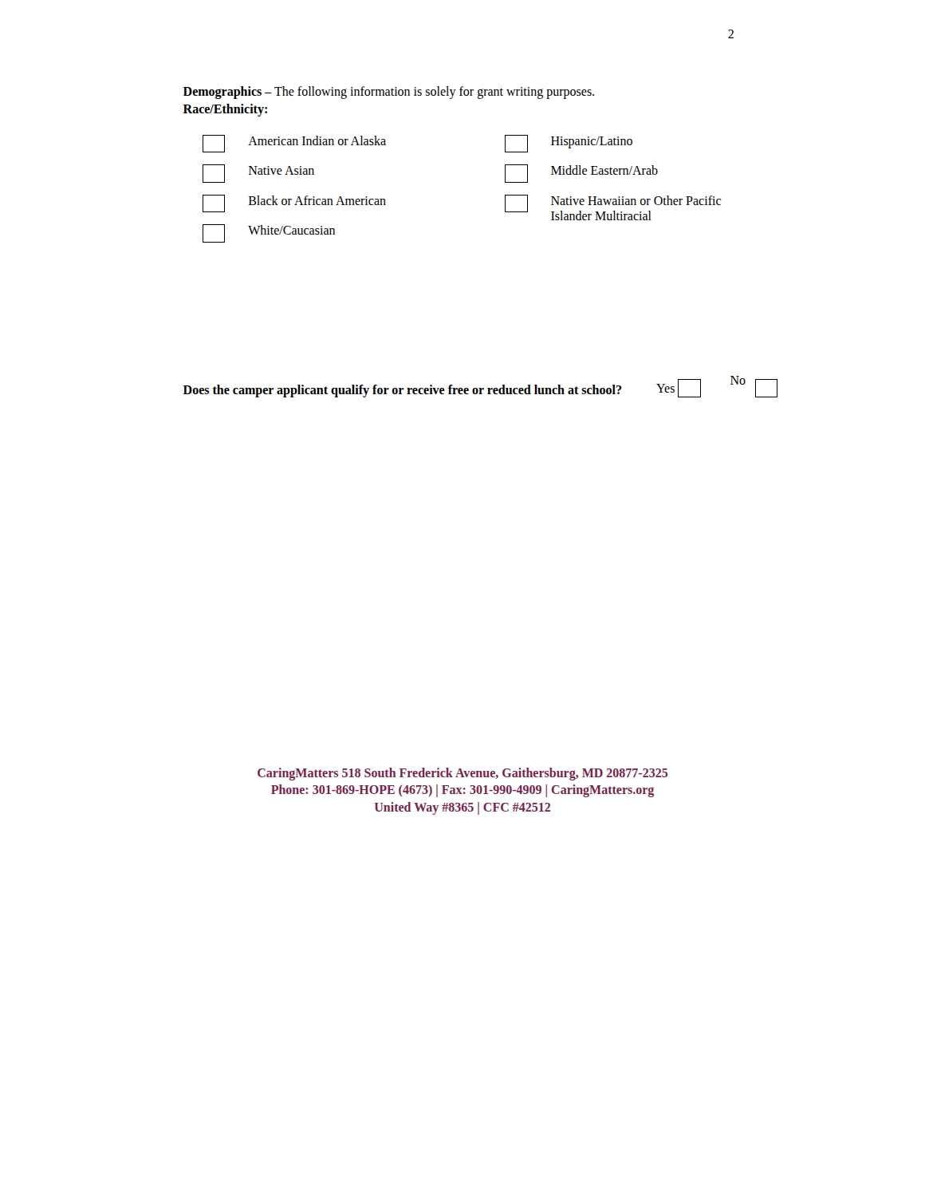2
Demographics – The following information is solely for grant writing purposes.
Race/Ethnicity:
| American Indian or Alaska Native Asian Black or African American White/Caucasian | Hispanic/Latino Middle Eastern/Arab Native Hawaiian or Other Pacific Islander Multiracial |
Does the camper applicant qualify for or receive free or reduced lunch at school?
Yes
No
CaringMatters 518 South Frederick Avenue, Gaithersburg, MD 20877-2325
Phone: 301-869-HOPE (4673) | Fax: 301-990-4909 | CaringMatters.org
United Way #8365 | CFC #42512